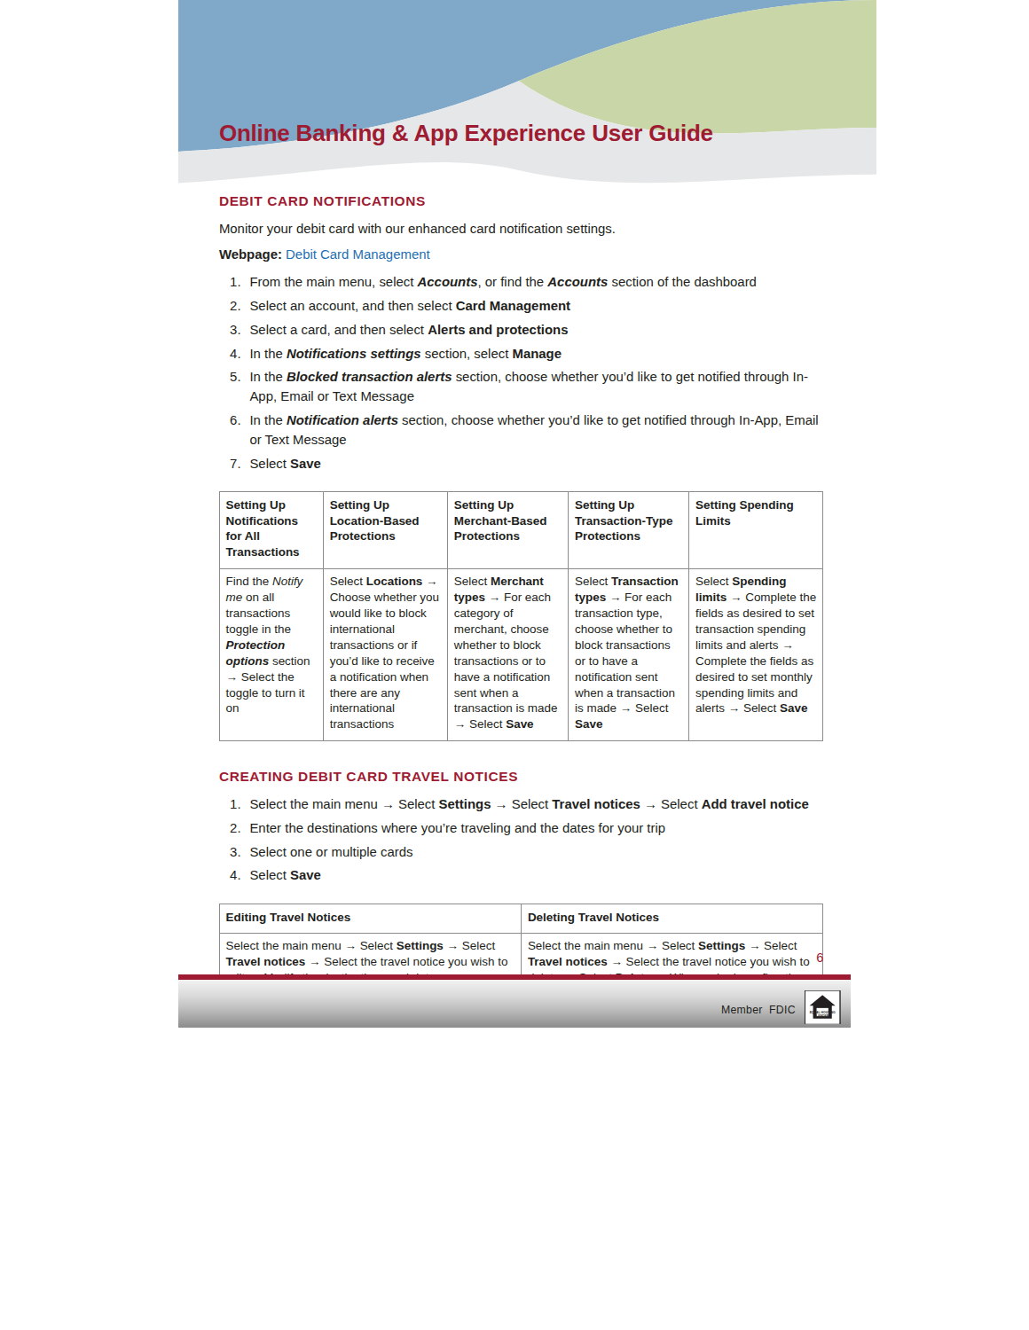Online Banking & App Experience User Guide
Debit Card Notifications
Monitor your debit card with our enhanced card notification settings.
Webpage: Debit Card Management
From the main menu, select Accounts, or find the Accounts section of the dashboard
Select an account, and then select Card Management
Select a card, and then select Alerts and protections
In the Notifications settings section, select Manage
In the Blocked transaction alerts section, choose whether you’d like to get notified through In-App, Email or Text Message
In the Notification alerts section, choose whether you’d like to get notified through In-App, Email or Text Message
Select Save
| Setting Up Notifications for All Transactions | Setting Up Location-Based Protections | Setting Up Merchant-Based Protections | Setting Up Transaction-Type Protections | Setting Spending Limits |
| --- | --- | --- | --- | --- |
| Find the Notify me on all transactions toggle in the Protection options section → Select the toggle to turn it on | Select Locations → Choose whether you would like to block international transactions or if you’d like to receive a notification when there are any international transactions | Select Merchant types → For each category of merchant, choose whether to block transactions or to have a notification sent when a transaction is made → Select Save | Select Transaction types → For each transaction type, choose whether to block transactions or to have a notification sent when a transaction is made → Select Save | Select Spending limits → Complete the fields as desired to set transaction spending limits and alerts → Complete the fields as desired to set monthly spending limits and alerts → Select Save |
Creating Debit Card Travel Notices
Select the main menu → Select Settings → Select Travel notices → Select Add travel notice
Enter the destinations where you’re traveling and the dates for your trip
Select one or multiple cards
Select Save
| Editing Travel Notices | Deleting Travel Notices |
| --- | --- |
| Select the main menu → Select Settings → Select Travel notices → Select the travel notice you wish to edit → Modify the destinations and dates as necessary → Select Save | Select the main menu → Select Settings → Select Travel notices → Select the travel notice you wish to delete → Select Delete → When asked, confirm the decision to delete |
6
Member FDIC
EQUAL HOUSING LENDER